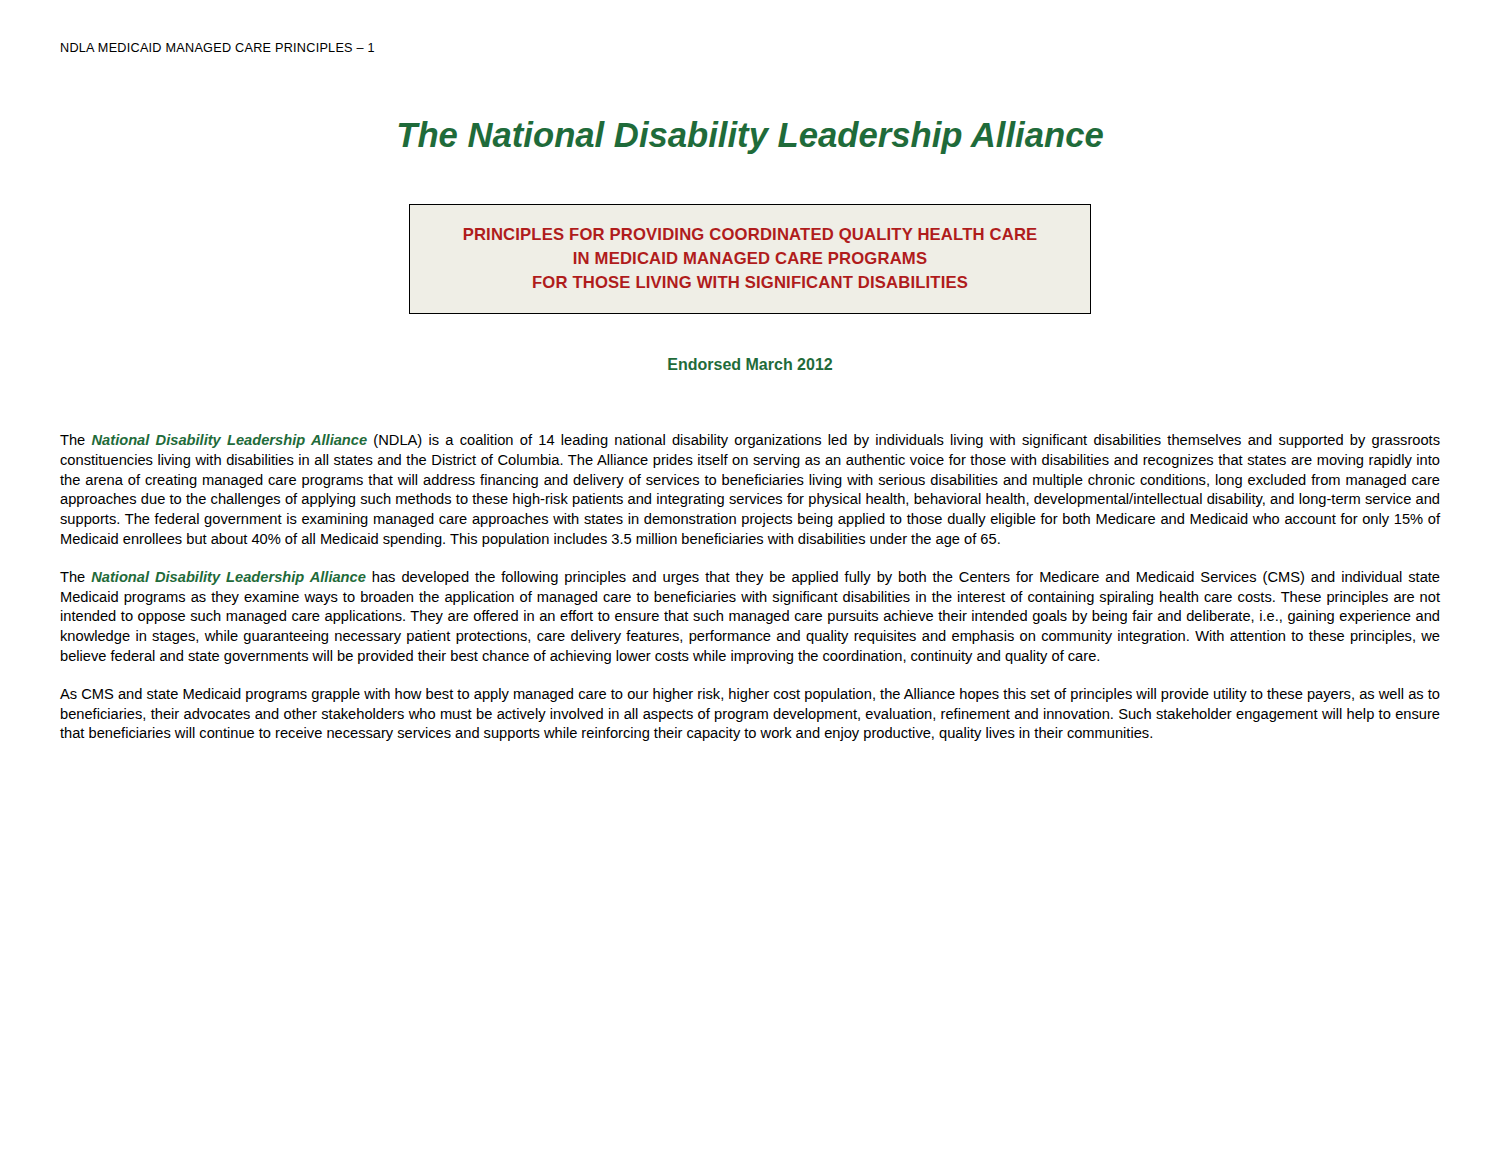NDLA MEDICAID MANAGED CARE PRINCIPLES – 1
The National Disability Leadership Alliance
PRINCIPLES FOR PROVIDING COORDINATED QUALITY HEALTH CARE
IN MEDICAID MANAGED CARE PROGRAMS
FOR THOSE LIVING WITH SIGNIFICANT DISABILITIES
Endorsed March 2012
The National Disability Leadership Alliance (NDLA) is a coalition of 14 leading national disability organizations led by individuals living with significant disabilities themselves and supported by grassroots constituencies living with disabilities in all states and the District of Columbia. The Alliance prides itself on serving as an authentic voice for those with disabilities and recognizes that states are moving rapidly into the arena of creating managed care programs that will address financing and delivery of services to beneficiaries living with serious disabilities and multiple chronic conditions, long excluded from managed care approaches due to the challenges of applying such methods to these high-risk patients and integrating services for physical health, behavioral health, developmental/intellectual disability, and long-term service and supports. The federal government is examining managed care approaches with states in demonstration projects being applied to those dually eligible for both Medicare and Medicaid who account for only 15% of Medicaid enrollees but about 40% of all Medicaid spending. This population includes 3.5 million beneficiaries with disabilities under the age of 65.
The National Disability Leadership Alliance has developed the following principles and urges that they be applied fully by both the Centers for Medicare and Medicaid Services (CMS) and individual state Medicaid programs as they examine ways to broaden the application of managed care to beneficiaries with significant disabilities in the interest of containing spiraling health care costs. These principles are not intended to oppose such managed care applications. They are offered in an effort to ensure that such managed care pursuits achieve their intended goals by being fair and deliberate, i.e., gaining experience and knowledge in stages, while guaranteeing necessary patient protections, care delivery features, performance and quality requisites and emphasis on community integration. With attention to these principles, we believe federal and state governments will be provided their best chance of achieving lower costs while improving the coordination, continuity and quality of care.
As CMS and state Medicaid programs grapple with how best to apply managed care to our higher risk, higher cost population, the Alliance hopes this set of principles will provide utility to these payers, as well as to beneficiaries, their advocates and other stakeholders who must be actively involved in all aspects of program development, evaluation, refinement and innovation. Such stakeholder engagement will help to ensure that beneficiaries will continue to receive necessary services and supports while reinforcing their capacity to work and enjoy productive, quality lives in their communities.